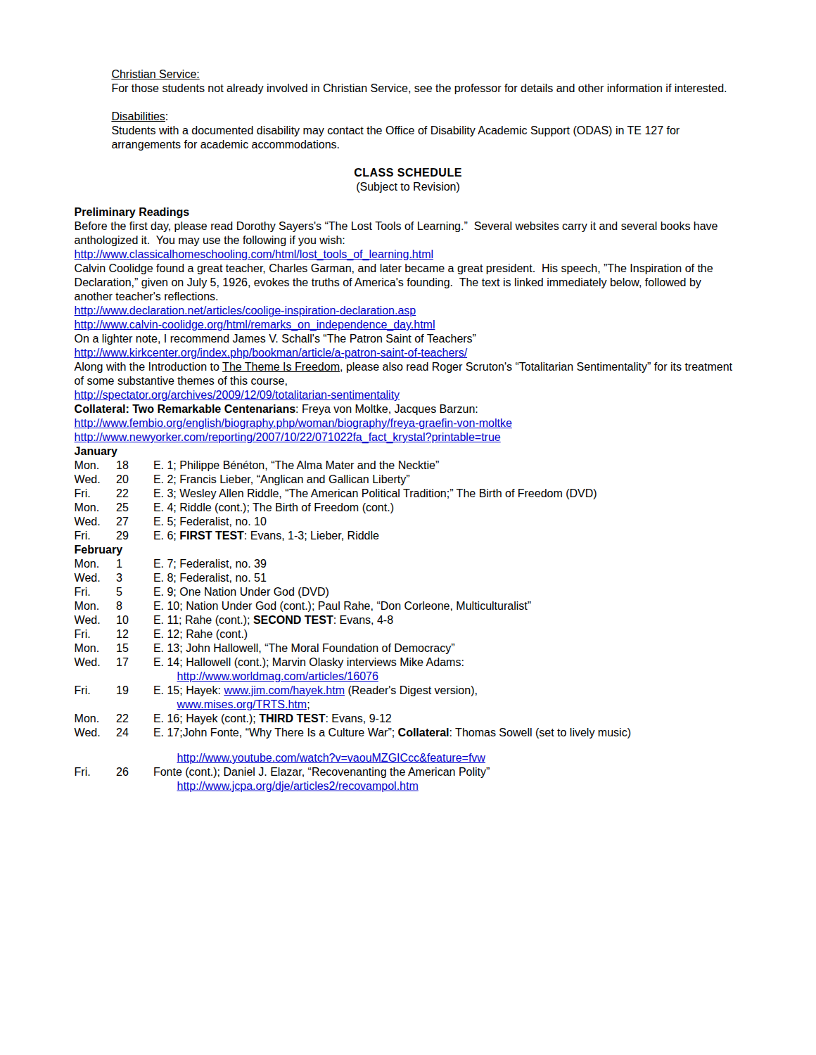Christian Service:
For those students not already involved in Christian Service, see the professor for details and other information if interested.
Disabilities:
Students with a documented disability may contact the Office of Disability Academic Support (ODAS) in TE 127 for arrangements for academic accommodations.
CLASS SCHEDULE
(Subject to Revision)
Preliminary Readings
Before the first day, please read Dorothy Sayers's “The Lost Tools of Learning.” Several websites carry it and several books have anthologized it. You may use the following if you wish:
http://www.classicalhomeschooling.com/html/lost_tools_of_learning.html
Calvin Coolidge found a great teacher, Charles Garman, and later became a great president. His speech, ”The Inspiration of the Declaration,” given on July 5, 1926, evokes the truths of America's founding. The text is linked immediately below, followed by another teacher's reflections.
http://www.declaration.net/articles/coolige-inspiration-declaration.asp
http://www.calvin-coolidge.org/html/remarks_on_independence_day.html
On a lighter note, I recommend James V. Schall's “The Patron Saint of Teachers”
http://www.kirkcenter.org/index.php/bookman/article/a-patron-saint-of-teachers/
Along with the Introduction to The Theme Is Freedom, please also read Roger Scruton's “Totalitarian Sentimentality” for its treatment of some substantive themes of this course,
http://spectator.org/archives/2009/12/09/totalitarian-sentimentality
Collateral: Two Remarkable Centenarians: Freya von Moltke, Jacques Barzun:
http://www.fembio.org/english/biography.php/woman/biography/freya-graefin-von-moltke
http://www.newyorker.com/reporting/2007/10/22/071022fa_fact_krystal?printable=true
January
| Mon. | 18 | E. 1; Philippe Bénéton, “The Alma Mater and the Necktie” |
| Wed. | 20 | E. 2; Francis Lieber, “Anglican and Gallican Liberty” |
| Fri. | 22 | E. 3; Wesley Allen Riddle, “The American Political Tradition;” The Birth of Freedom (DVD) |
| Mon. | 25 | E. 4; Riddle (cont.); The Birth of Freedom (cont.) |
| Wed. | 27 | E. 5; Federalist, no. 10 |
| Fri. | 29 | E. 6; FIRST TEST : Evans, 1-3; Lieber, Riddle |
February
| Mon. | 1 | E. 7; Federalist, no. 39 |
| Wed. | 3 | E. 8; Federalist, no. 51 |
| Fri. | 5 | E. 9; One Nation Under God (DVD) |
| Mon. | 8 | E. 10; Nation Under God (cont.); Paul Rahe, “Don Corleone, Multiculturalist” |
| Wed. | 10 | E. 11; Rahe (cont.); SECOND TEST : Evans, 4-8 |
| Fri. | 12 | E. 12; Rahe (cont.) |
| Mon. | 15 | E. 13; John Hallowell, “The Moral Foundation of Democracy” |
| Wed. | 17 | E. 14; Hallowell (cont.); Marvin Olasky interviews Mike Adams: http://www.worldmag.com/articles/16076 |
| Fri. | 19 | E. 15; Hayek: www.jim.com/hayek.htm (Reader's Digest version), www.mises.org/TRTS.htm ; |
| Mon. | 22 | E. 16; Hayek (cont.); THIRD TEST : Evans, 9-12 |
| Wed. | 24 | E. 17;John Fonte, “Why There Is a Culture War”; Collateral : Thomas Sowell (set to lively music) http://www.youtube.com/watch?v=vaouMZGICcc&feature=fvw |
| Fri. | 26 | Fonte (cont.); Daniel J. Elazar, “Recovenanting the American Polity” http://www.jcpa.org/dje/articles2/recovampol.htm |